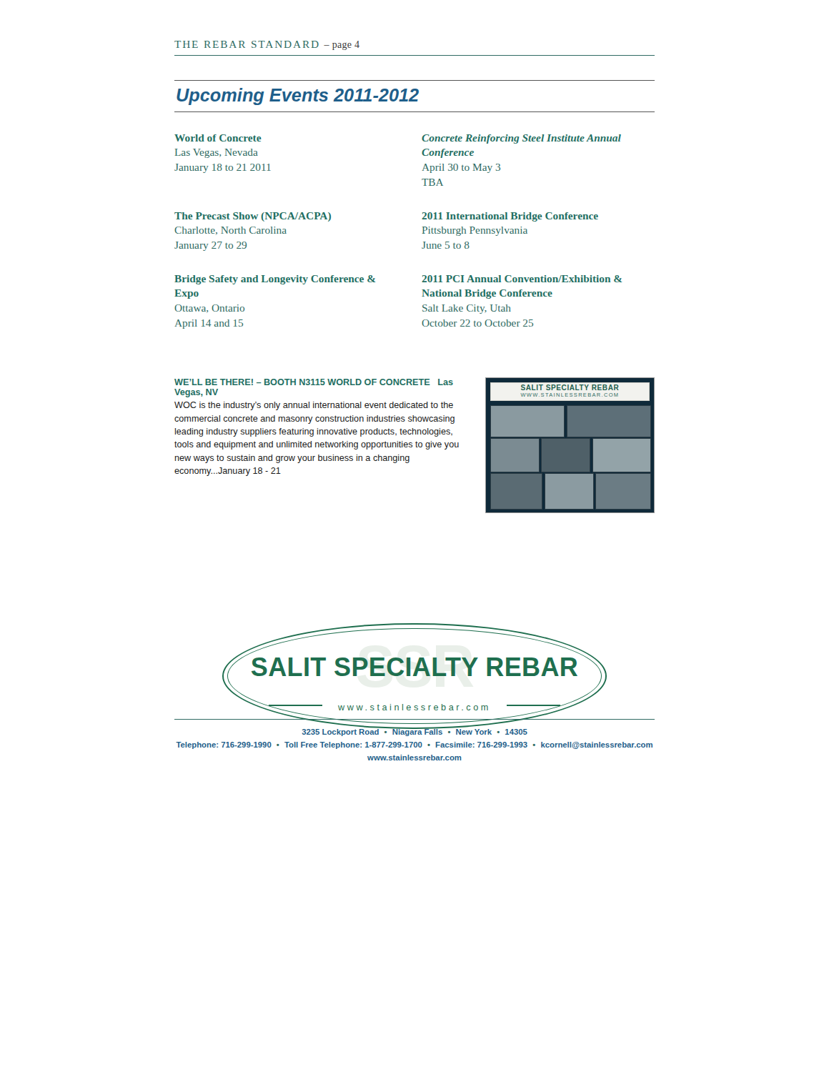THE REBAR STANDARD – page 4
Upcoming Events 2011-2012
| World of Concrete Las Vegas, Nevada January 18 to 21 2011 | Concrete Reinforcing Steel Institute Annual Conference April 30 to May 3 TBA |
| The Precast Show (NPCA/ACPA) Charlotte, North Carolina January 27 to 29 | 2011 International Bridge Conference Pittsburgh Pennsylvania June 5 to 8 |
| Bridge Safety and Longevity Conference & Expo Ottawa, Ontario April 14 and 15 | 2011 PCI Annual Convention/Exhibition & National Bridge Conference Salt Lake City, Utah October 22 to October 25 |
WE’LL BE THERE! – BOOTH N3115 WORLD OF CONCRETE Las Vegas, NV
WOC is the industry’s only annual international event dedicated to the commercial concrete and masonry construction industries showcasing leading industry suppliers featuring innovative products, technologies, tools and equipment and unlimited networking opportunities to give you new ways to sustain and grow your business in a changing economy...January 18 - 21
SALIT SPECIALTY REBARWWW.STAINLESSREBAR.COM
SSR
SALIT SPECIALTY REBAR
www.stainlessrebar.com
3235 Lockport Road • Niagara Falls • New York • 14305
Telephone: 716-299-1990 • Toll Free Telephone: 1-877-299-1700 • Facsimile: 716-299-1993 • kcornell@stainlessrebar.com
www.stainlessrebar.com